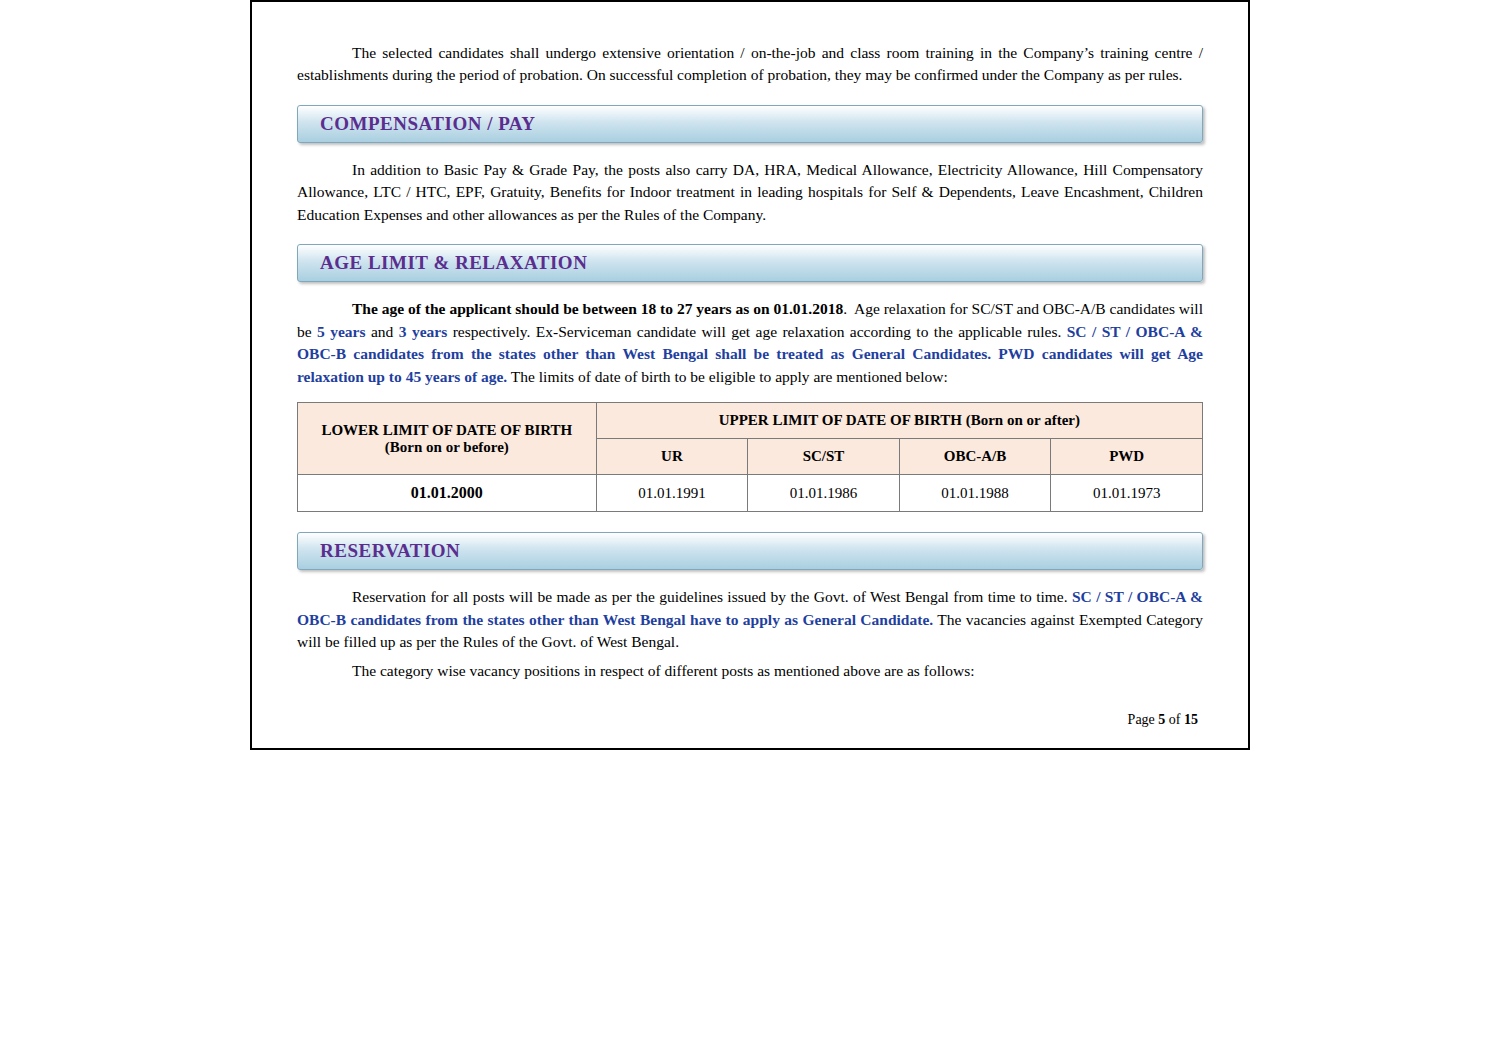The selected candidates shall undergo extensive orientation / on-the-job and class room training in the Company’s training centre / establishments during the period of probation. On successful completion of probation, they may be confirmed under the Company as per rules.
COMPENSATION / PAY
In addition to Basic Pay & Grade Pay, the posts also carry DA, HRA, Medical Allowance, Electricity Allowance, Hill Compensatory Allowance, LTC / HTC, EPF, Gratuity, Benefits for Indoor treatment in leading hospitals for Self & Dependents, Leave Encashment, Children Education Expenses and other allowances as per the Rules of the Company.
AGE LIMIT & RELAXATION
The age of the applicant should be between 18 to 27 years as on 01.01.2018. Age relaxation for SC/ST and OBC-A/B candidates will be 5 years and 3 years respectively. Ex-Serviceman candidate will get age relaxation according to the applicable rules. SC / ST / OBC-A & OBC-B candidates from the states other than West Bengal shall be treated as General Candidates. PWD candidates will get Age relaxation up to 45 years of age. The limits of date of birth to be eligible to apply are mentioned below:
| LOWER LIMIT OF DATE OF BIRTH (Born on or before) | UPPER LIMIT OF DATE OF BIRTH (Born on or after) |
| --- | --- |
| UR | SC/ST | OBC-A/B | PWD |
| 01.01.2000 | 01.01.1991 | 01.01.1986 | 01.01.1988 | 01.01.1973 |
RESERVATION
Reservation for all posts will be made as per the guidelines issued by the Govt. of West Bengal from time to time. SC / ST / OBC-A & OBC-B candidates from the states other than West Bengal have to apply as General Candidate. The vacancies against Exempted Category will be filled up as per the Rules of the Govt. of West Bengal.
The category wise vacancy positions in respect of different posts as mentioned above are as follows:
Page 5 of 15